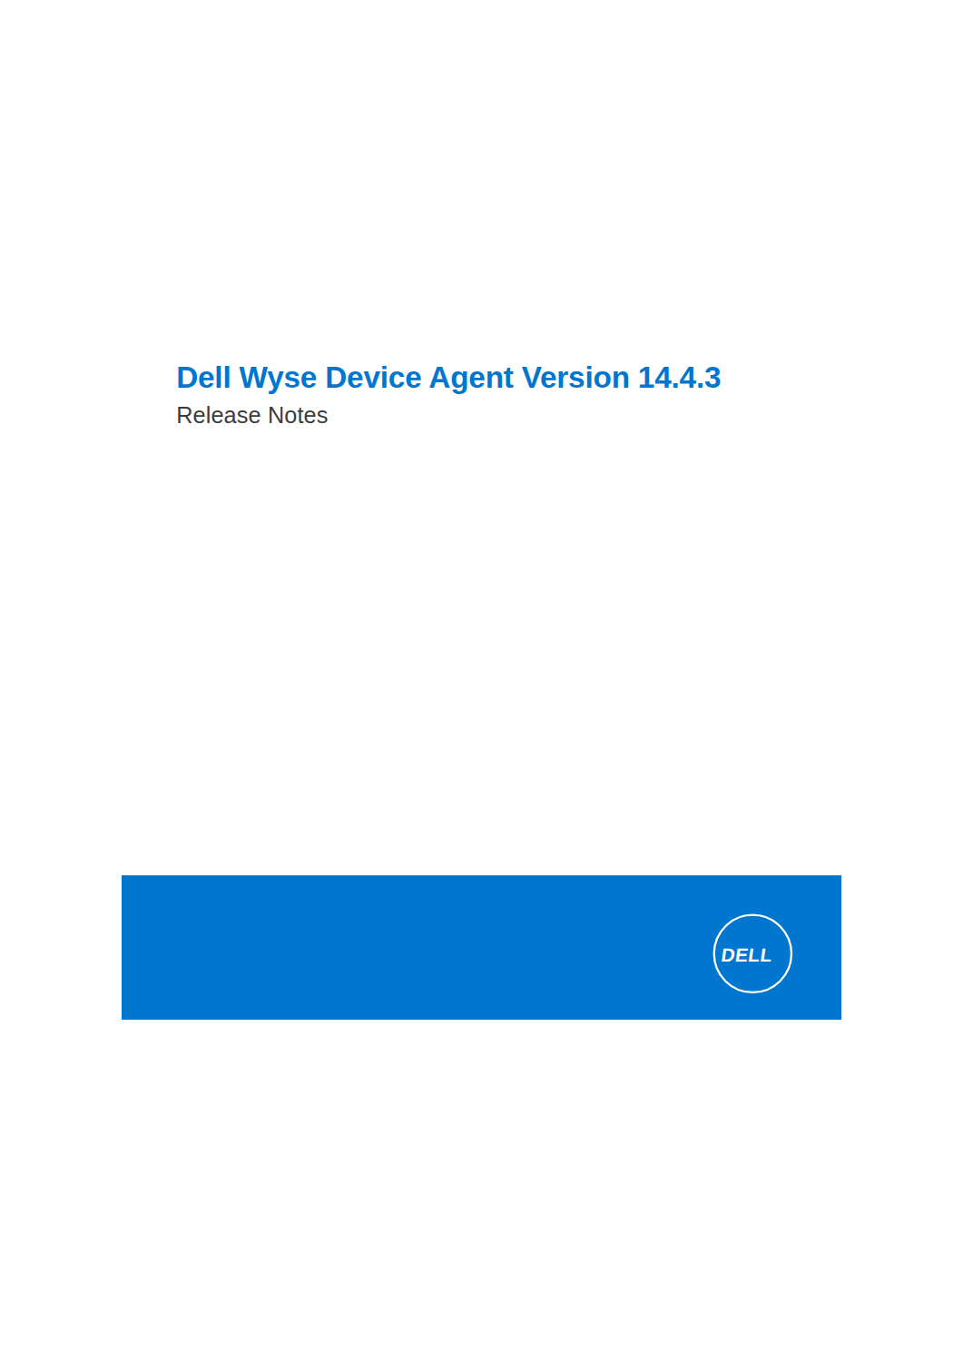Dell Wyse Device Agent Version 14.4.3
Release Notes
DELL